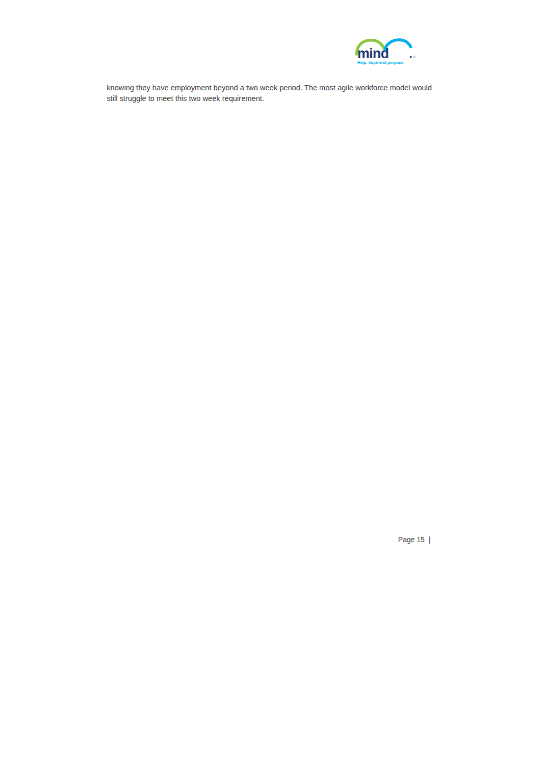mind ® Help, hope and purpose
knowing they have employment beyond a two week period. The most agile workforce model would still struggle to meet this two week requirement.
Page 15 |